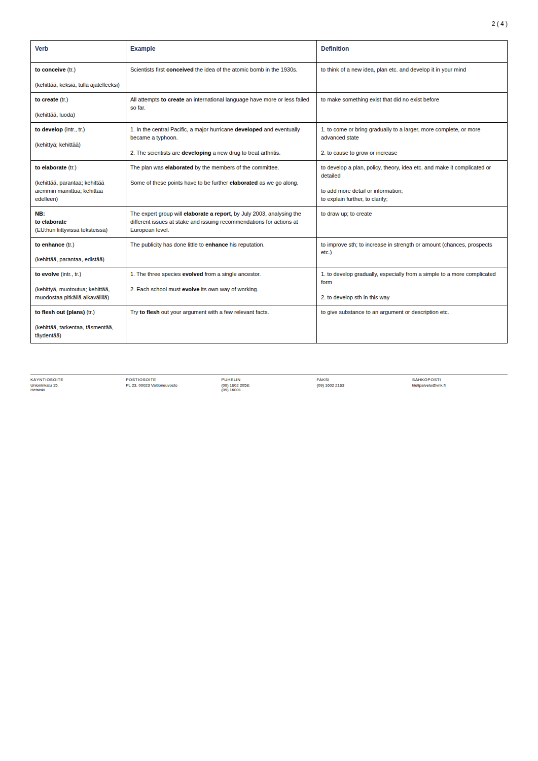2 ( 4 )
| Verb | Example | Definition |
| --- | --- | --- |
| to conceive (tr.) (kehittää, keksiä, tulla ajatelleeksi) | Scientists first conceived the idea of the atomic bomb in the 1930s. | to think of a new idea, plan etc. and develop it in your mind |
| to create (tr.) (kehittää, luoda) | All attempts to create an international language have more or less failed so far. | to make something exist that did no exist before |
| to develop (intr., tr.) (kehittyä; kehittää) | 1. In the central Pacific, a major hurricane developed and eventually became a typhoon. 2. The scientists are developing a new drug to treat arthritis. | 1. to come or bring gradually to a larger, more complete, or more advanced state 2. to cause to grow or increase |
| to elaborate (tr.) (kehittää, parantaa; kehittää aiemmin mainittua; kehittää edelleen) | The plan was elaborated by the members of the committee. Some of these points have to be further elaborated as we go along. | to develop a plan, policy, theory, idea etc. and make it complicated or detailed to add more detail or information; to explain further, to clarify; |
| NB: to elaborate (EU:hun liittyvissä teksteissä) | The expert group will elaborate a report , by July 2003, analysing the different issues at stake and issuing recommendations for actions at European level. | to draw up; to create |
| to enhance (tr.) (kehittää, parantaa, edistää) | The publicity has done little to enhance his reputation. | to improve sth; to increase in strength or amount (chances, prospects etc.) |
| to evolve (intr., tr.) (kehittyä, muotoutua; kehittää, muodostaa pitkällä aikavälillä) | 1. The three species evolved from a single ancestor. 2. Each school must evolve its own way of working. | 1. to develop gradually, especially from a simple to a more complicated form 2. to develop sth in this way |
| to flesh out (plans) (tr.) (kehittää, tarkentaa, täsmentää, täydentää) | Try to flesh out your argument with a few relevant facts. | to give substance to an argument or description etc. |
KÄYNTIOSOITE
Unioninkatu 15,
Helsinki
POSTIOSOITE
PL 23, 00023 Valtioneuvosto
PUHELIN
(09) 1602 2058;
(09) 16001
FAKSI
(09) 1602 2163
SÄHKÖPOSTI
kielipalvelu@vnk.fi